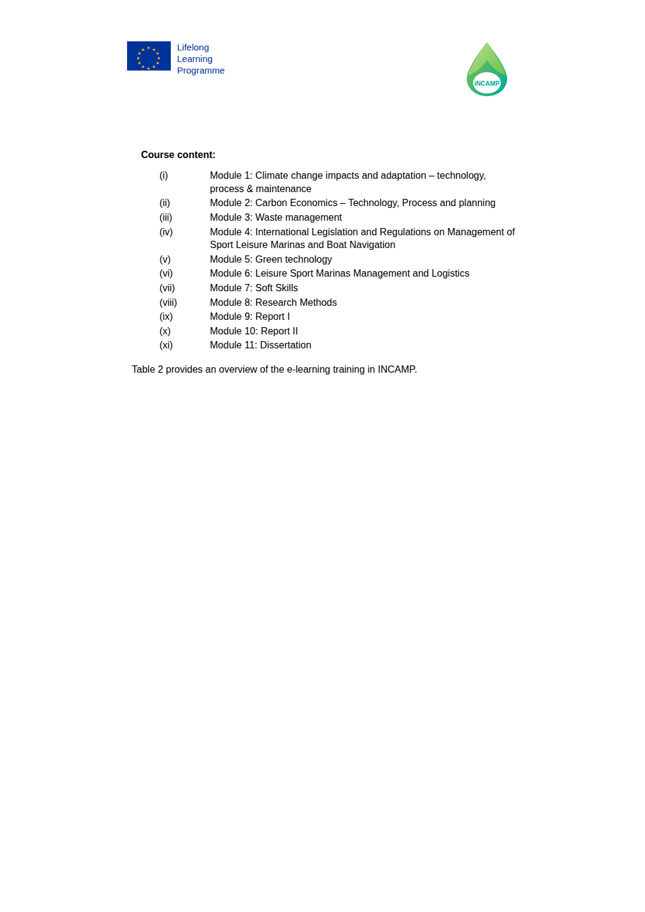★ ★ ★ ★ ★ ★ ★ ★ ★ ★ ★ ★
Lifelong
Learning
Programme
iNCAMP
Course content:
(i) Module 1: Climate change impacts and adaptation – technology, process & maintenance
(ii) Module 2: Carbon Economics – Technology, Process and planning
(iii) Module 3: Waste management
(iv) Module 4: International Legislation and Regulations on Management of Sport Leisure Marinas and Boat Navigation
(v) Module 5: Green technology
(vi) Module 6: Leisure Sport Marinas Management and Logistics
(vii) Module 7: Soft Skills
(viii) Module 8: Research Methods
(ix) Module 9: Report I
(x) Module 10: Report II
(xi) Module 11: Dissertation
Table 2 provides an overview of the e-learning training in INCAMP.